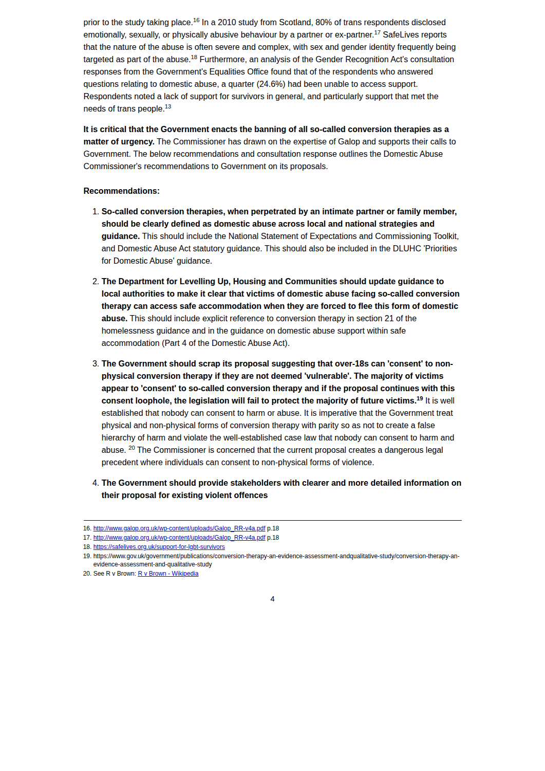prior to the study taking place.16 In a 2010 study from Scotland, 80% of trans respondents disclosed emotionally, sexually, or physically abusive behaviour by a partner or ex-partner.17 SafeLives reports that the nature of the abuse is often severe and complex, with sex and gender identity frequently being targeted as part of the abuse.18 Furthermore, an analysis of the Gender Recognition Act's consultation responses from the Government's Equalities Office found that of the respondents who answered questions relating to domestic abuse, a quarter (24.6%) had been unable to access support. Respondents noted a lack of support for survivors in general, and particularly support that met the needs of trans people.13
It is critical that the Government enacts the banning of all so-called conversion therapies as a matter of urgency. The Commissioner has drawn on the expertise of Galop and supports their calls to Government. The below recommendations and consultation response outlines the Domestic Abuse Commissioner's recommendations to Government on its proposals.
Recommendations:
So-called conversion therapies, when perpetrated by an intimate partner or family member, should be clearly defined as domestic abuse across local and national strategies and guidance. This should include the National Statement of Expectations and Commissioning Toolkit, and Domestic Abuse Act statutory guidance. This should also be included in the DLUHC 'Priorities for Domestic Abuse' guidance.
The Department for Levelling Up, Housing and Communities should update guidance to local authorities to make it clear that victims of domestic abuse facing so-called conversion therapy can access safe accommodation when they are forced to flee this form of domestic abuse. This should include explicit reference to conversion therapy in section 21 of the homelessness guidance and in the guidance on domestic abuse support within safe accommodation (Part 4 of the Domestic Abuse Act).
The Government should scrap its proposal suggesting that over-18s can 'consent' to non-physical conversion therapy if they are not deemed 'vulnerable'. The majority of victims appear to 'consent' to so-called conversion therapy and if the proposal continues with this consent loophole, the legislation will fail to protect the majority of future victims.19 It is well established that nobody can consent to harm or abuse. It is imperative that the Government treat physical and non-physical forms of conversion therapy with parity so as not to create a false hierarchy of harm and violate the well-established case law that nobody can consent to harm and abuse. 20 The Commissioner is concerned that the current proposal creates a dangerous legal precedent where individuals can consent to non-physical forms of violence.
The Government should provide stakeholders with clearer and more detailed information on their proposal for existing violent offences
http://www.galop.org.uk/wp-content/uploads/Galop_RR-v4a.pdf p.18
http://www.galop.org.uk/wp-content/uploads/Galop_RR-v4a.pdf p.18
https://safelives.org.uk/support-for-lgbt-survivors
https://www.gov.uk/government/publications/conversion-therapy-an-evidence-assessment-andqualitative-study/conversion-therapy-an-evidence-assessment-and-qualitative-study
See R v Brown: R v Brown - Wikipedia
4